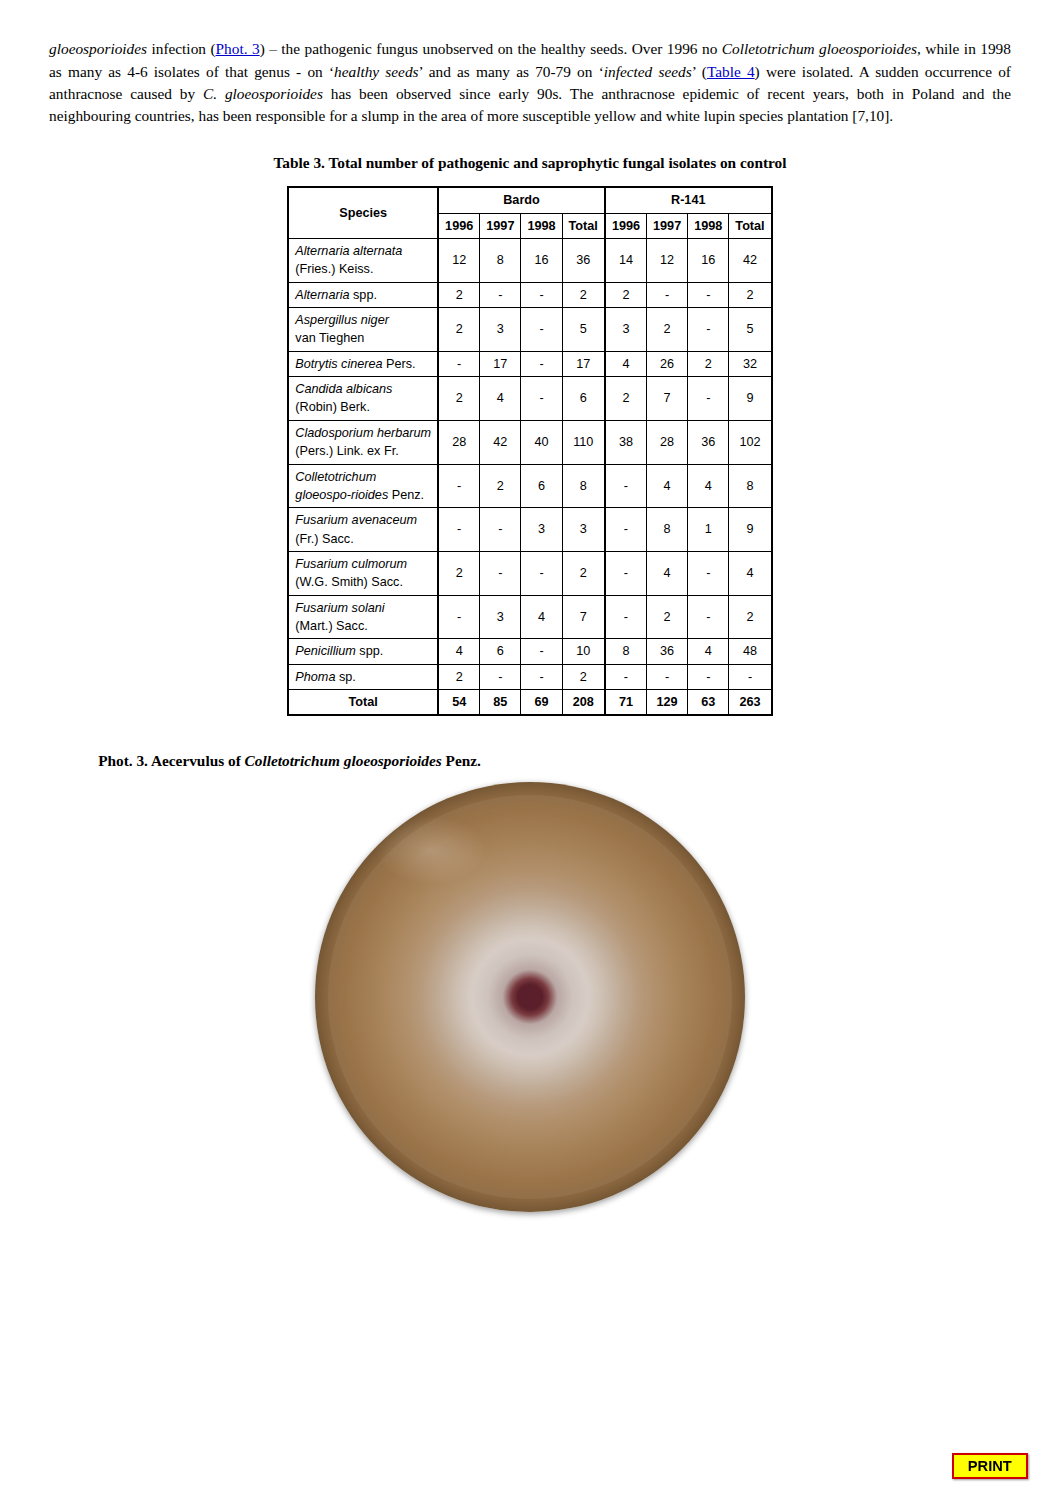gloeosporioides infection (Phot. 3) – the pathogenic fungus unobserved on the healthy seeds. Over 1996 no Colletotrichum gloeosporioides, while in 1998 as many as 4-6 isolates of that genus - on ‘healthy seeds’ and as many as 70-79 on ‘infected seeds’ (Table 4) were isolated. A sudden occurrence of anthracnose caused by C. gloeosporioides has been observed since early 90s. The anthracnose epidemic of recent years, both in Poland and the neighbouring countries, has been responsible for a slump in the area of more susceptible yellow and white lupin species plantation [7,10].
Table 3. Total number of pathogenic and saprophytic fungal isolates on control
| Species | Bardo | R-141 |
| --- | --- | --- |
| 1996 | 1997 | 1998 | Total | 1996 | 1997 | 1998 | Total |
| Alternaria alternata (Fries.) Keiss. | 12 | 8 | 16 | 36 | 14 | 12 | 16 | 42 |
| Alternaria spp. | 2 | - | - | 2 | 2 | - | - | 2 |
| Aspergillus niger van Tieghen | 2 | 3 | - | 5 | 3 | 2 | - | 5 |
| Botrytis cinerea Pers. | - | 17 | - | 17 | 4 | 26 | 2 | 32 |
| Candida albicans (Robin) Berk. | 2 | 4 | - | 6 | 2 | 7 | - | 9 |
| Cladosporium herbarum (Pers.) Link. ex Fr. | 28 | 42 | 40 | 110 | 38 | 28 | 36 | 102 |
| Colletotrichum gloeospo-rioides Penz. | - | 2 | 6 | 8 | - | 4 | 4 | 8 |
| Fusarium avenaceum (Fr.) Sacc. | - | - | 3 | 3 | - | 8 | 1 | 9 |
| Fusarium culmorum (W.G. Smith) Sacc. | 2 | - | - | 2 | - | 4 | - | 4 |
| Fusarium solani (Mart.) Sacc. | - | 3 | 4 | 7 | - | 2 | - | 2 |
| Penicillium spp. | 4 | 6 | - | 10 | 8 | 36 | 4 | 48 |
| Phoma sp. | 2 | - | - | 2 | - | - | - | - |
| Total | 54 | 85 | 69 | 208 | 71 | 129 | 63 | 263 |
Phot. 3. Aecervulus of Colletotrichum gloeosporioides Penz.
PRINT